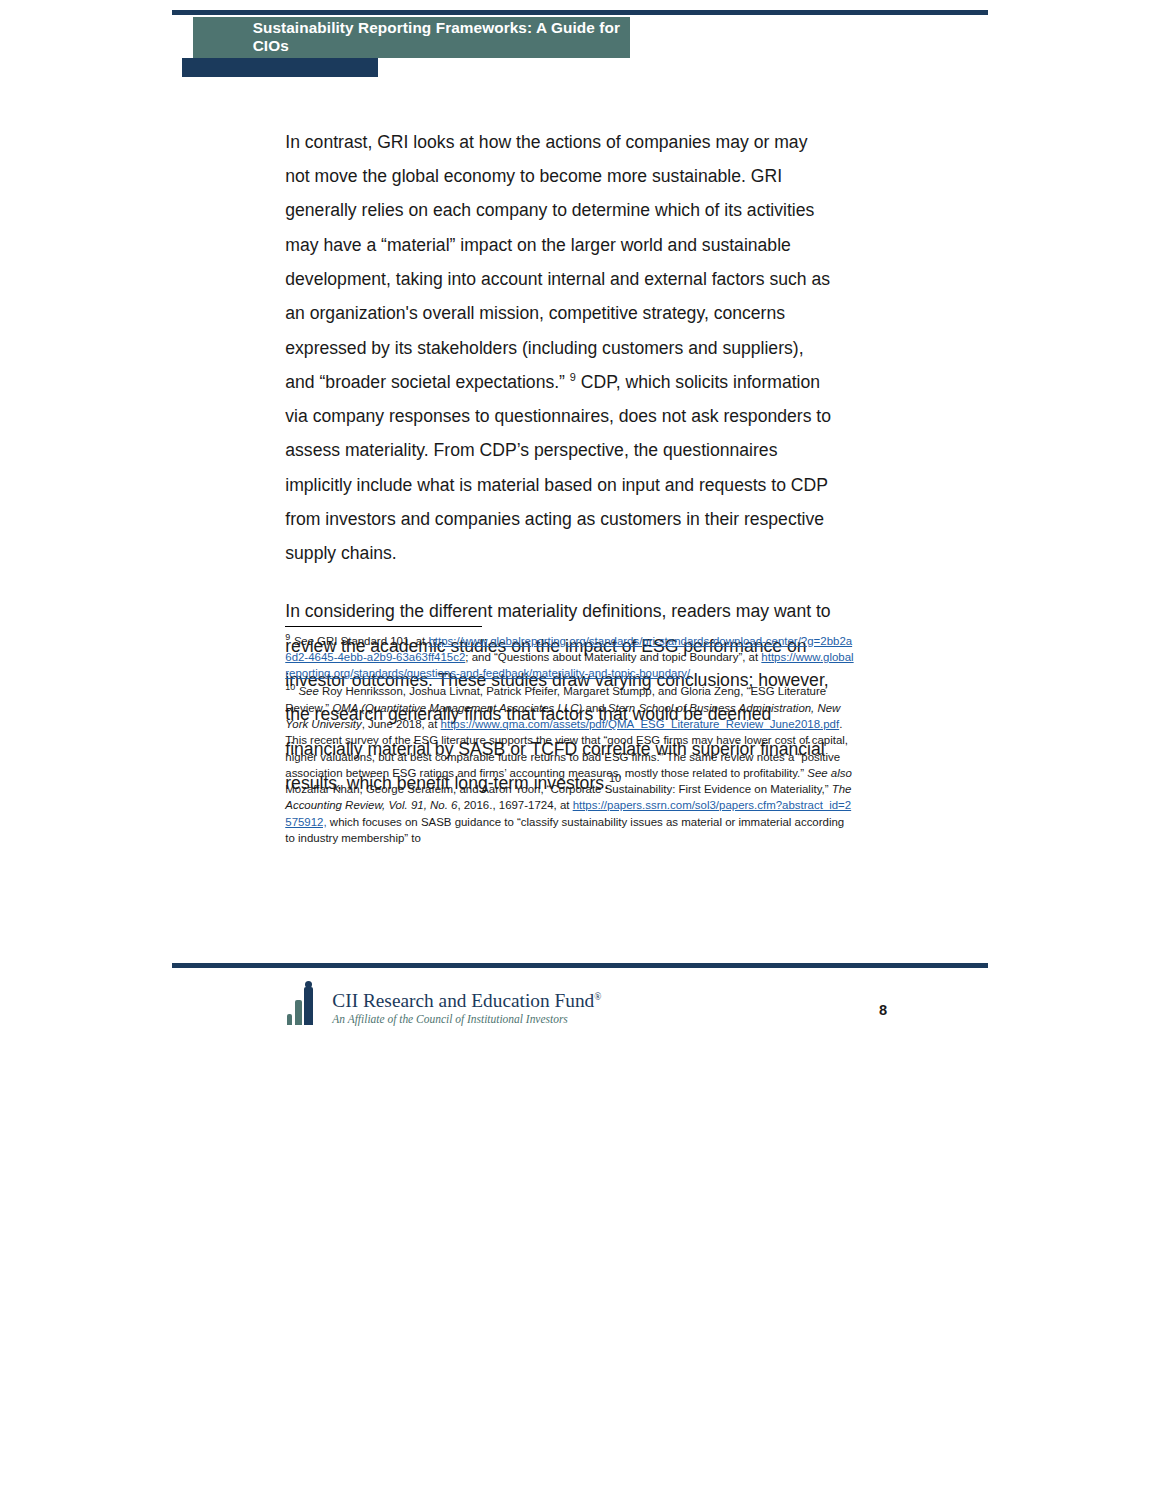Sustainability Reporting Frameworks: A Guide for CIOs
In contrast, GRI looks at how the actions of companies may or may not move the global economy to become more sustainable. GRI generally relies on each company to determine which of its activities may have a “material” impact on the larger world and sustainable development, taking into account internal and external factors such as an organization's overall mission, competitive strategy, concerns expressed by its stakeholders (including customers and suppliers), and “broader societal expectations.” 9 CDP, which solicits information via company responses to questionnaires, does not ask responders to assess materiality. From CDP’s perspective, the questionnaires implicitly include what is material based on input and requests to CDP from investors and companies acting as customers in their respective supply chains.
In considering the different materiality definitions, readers may want to review the academic studies on the impact of ESG performance on investor outcomes. These studies draw varying conclusions; however, the research generally finds that factors that would be deemed financially material by SASB or TCFD correlate with superior financial results, which benefit long-term investors.10
9 See GRI Standard 101, at https://www.globalreporting.org/standards/gri-standards-download-center/?g=2bb2a6d2-4645-4ebb-a2b9-63a63ff415c2; and “Questions about Materiality and topic Boundary”, at https://www.globalreporting.org/standards/questions-and-feedback/materiality-and-topic-boundary/
10 See Roy Henriksson, Joshua Livnat, Patrick Pfeifer, Margaret Stumpp, and Gloria Zeng, “ESG Literature Review,” QMA (Quantitative Management Associates LLC) and Stern School of Business Administration, New York University, June 2018, at https://www.qma.com/assets/pdf/QMA_ESG_Literature_Review_June2018.pdf. This recent survey of the ESG literature supports the view that “good ESG firms may have lower cost of capital, higher valuations, but at best comparable future returns to bad ESG firms.” The same review notes a “positive association between ESG ratings and firms’ accounting measures, mostly those related to profitability.” See also Mozaffar Khan, George Serafeim, and Aaron Yoon, “Corporate Sustainability: First Evidence on Materiality,” The Accounting Review, Vol. 91, No. 6, 2016., 1697-1724, at https://papers.ssrn.com/sol3/papers.cfm?abstract_id=2575912, which focuses on SASB guidance to “classify sustainability issues as material or immaterial according to industry membership” to
CII Research and Education Fund®
An Affiliate of the Council of Institutional Investors
8